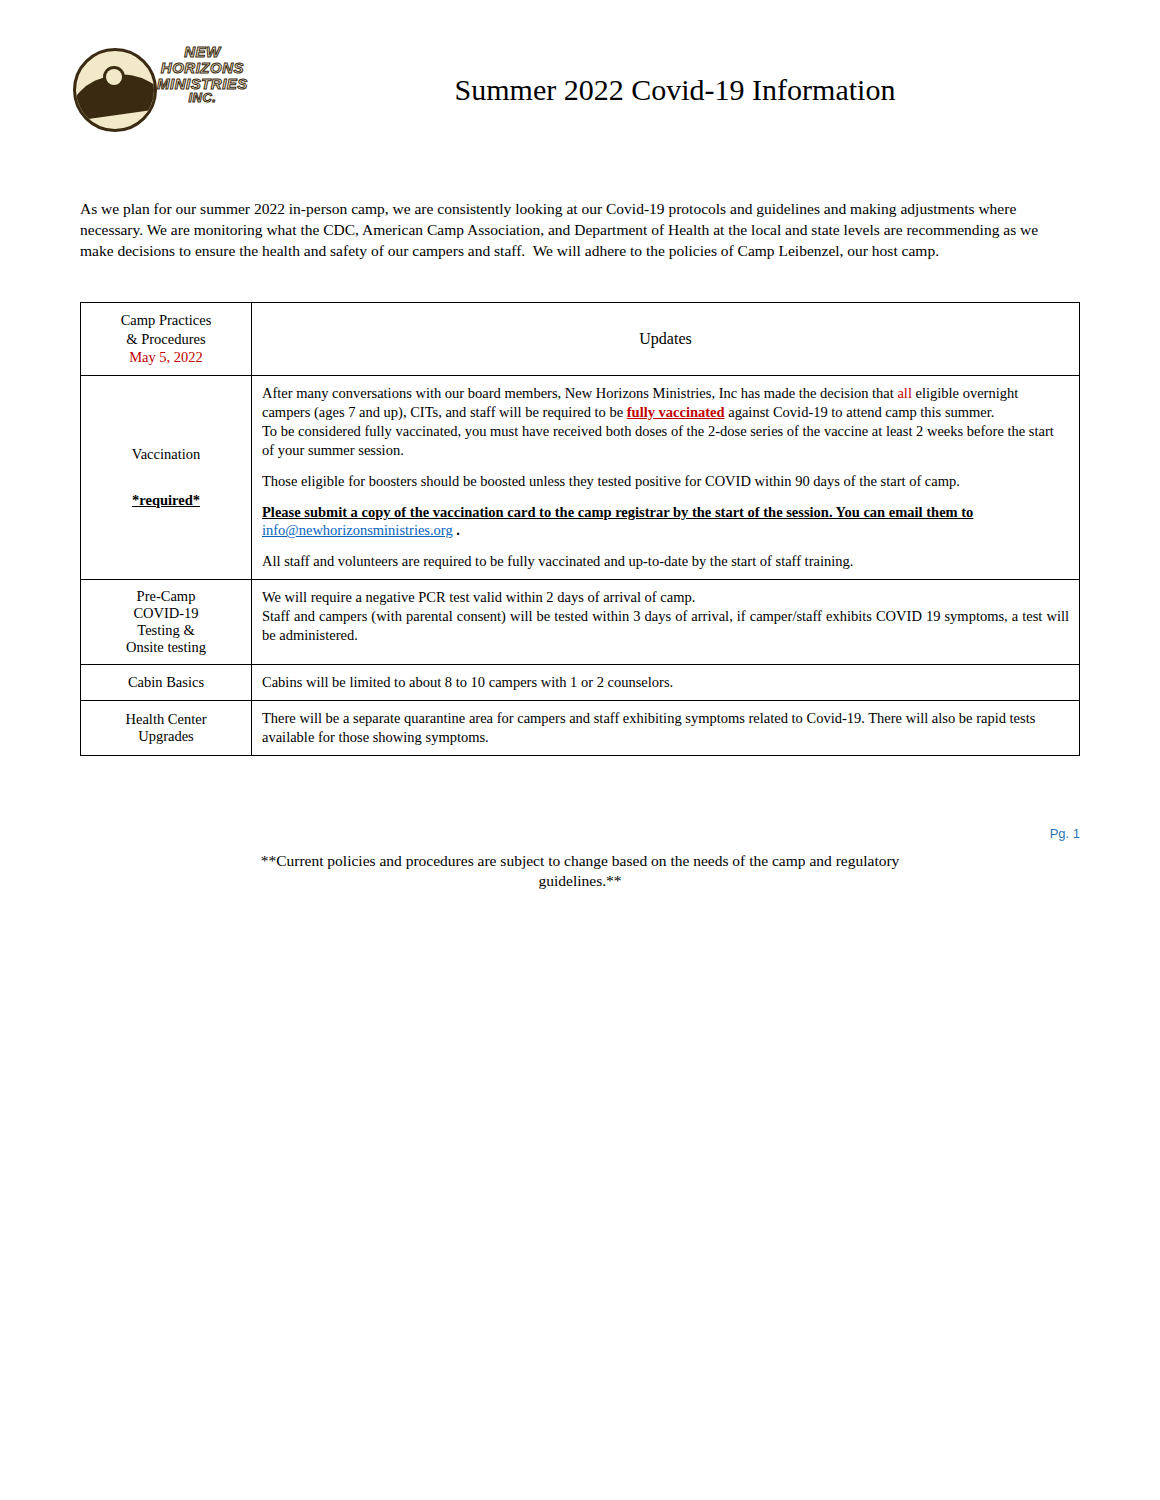NEW HORIZONS MINISTRIES INC.
Summer 2022 Covid-19 Information
As we plan for our summer 2022 in-person camp, we are consistently looking at our Covid-19 protocols and guidelines and making adjustments where necessary. We are monitoring what the CDC, American Camp Association, and Department of Health at the local and state levels are recommending as we make decisions to ensure the health and safety of our campers and staff. We will adhere to the policies of Camp Leibenzel, our host camp.
| Camp Practices & Procedures May 5, 2022 | Updates |
| --- | --- |
| Vaccination *required* | After many conversations with our board members, New Horizons Ministries, Inc has made the decision that all eligible overnight campers (ages 7 and up), CITs, and staff will be required to be fully vaccinated against Covid-19 to attend camp this summer. To be considered fully vaccinated, you must have received both doses of the 2-dose series of the vaccine at least 2 weeks before the start of your summer session. Those eligible for boosters should be boosted unless they tested positive for COVID within 90 days of the start of camp. Please submit a copy of the vaccination card to the camp registrar by the start of the session. You can email them to info@newhorizonsministries.org . All staff and volunteers are required to be fully vaccinated and up-to-date by the start of staff training. |
| Pre-Camp COVID-19 Testing & Onsite testing | We will require a negative PCR test valid within 2 days of arrival of camp. Staff and campers (with parental consent) will be tested within 3 days of arrival, if camper/staff exhibits COVID 19 symptoms, a test will be administered. |
| Cabin Basics | Cabins will be limited to about 8 to 10 campers with 1 or 2 counselors. |
| Health Center Upgrades | There will be a separate quarantine area for campers and staff exhibiting symptoms related to Covid-19. There will also be rapid tests available for those showing symptoms. |
Pg. 1
**Current policies and procedures are subject to change based on the needs of the camp and regulatory
guidelines.**